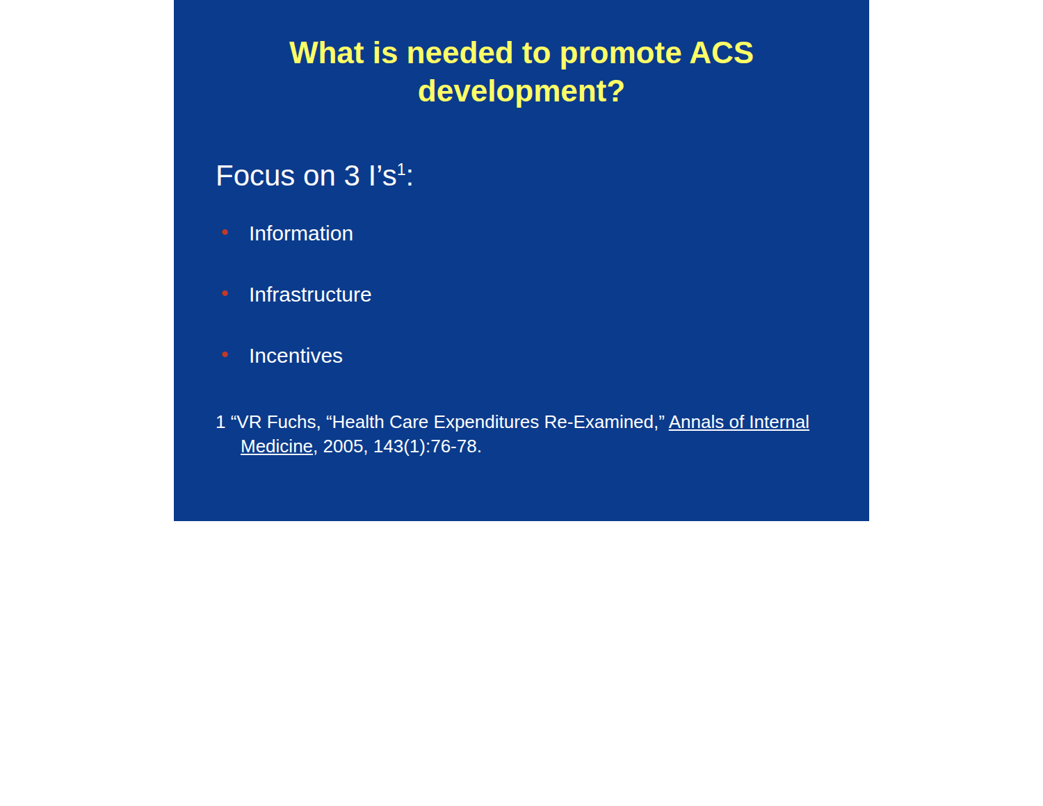What is needed to promote ACS development?
Focus on 3 I’s1:
Information
Infrastructure
Incentives
1 “VR Fuchs, “Health Care Expenditures Re-Examined,” Annals of Internal Medicine, 2005, 143(1):76-78.